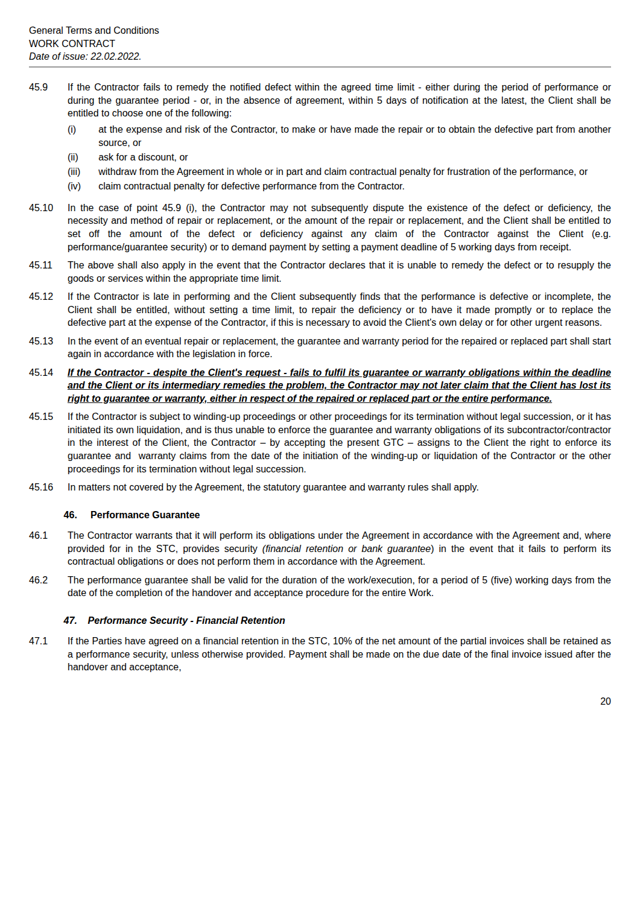General Terms and Conditions
WORK CONTRACT
Date of issue: 22.02.2022.
45.9
If the Contractor fails to remedy the notified defect within the agreed time limit - either during the period of performance or during the guarantee period - or, in the absence of agreement, within 5 days of notification at the latest, the Client shall be entitled to choose one of the following:
(i) at the expense and risk of the Contractor, to make or have made the repair or to obtain the defective part from another source, or
(ii) ask for a discount, or
(iii) withdraw from the Agreement in whole or in part and claim contractual penalty for frustration of the performance, or
(iv) claim contractual penalty for defective performance from the Contractor.
45.10
In the case of point 45.9 (i), the Contractor may not subsequently dispute the existence of the defect or deficiency, the necessity and method of repair or replacement, or the amount of the repair or replacement, and the Client shall be entitled to set off the amount of the defect or deficiency against any claim of the Contractor against the Client (e.g. performance/guarantee security) or to demand payment by setting a payment deadline of 5 working days from receipt.
45.11
The above shall also apply in the event that the Contractor declares that it is unable to remedy the defect or to resupply the goods or services within the appropriate time limit.
45.12
If the Contractor is late in performing and the Client subsequently finds that the performance is defective or incomplete, the Client shall be entitled, without setting a time limit, to repair the deficiency or to have it made promptly or to replace the defective part at the expense of the Contractor, if this is necessary to avoid the Client's own delay or for other urgent reasons.
45.13
In the event of an eventual repair or replacement, the guarantee and warranty period for the repaired or replaced part shall start again in accordance with the legislation in force.
45.14
If the Contractor - despite the Client's request - fails to fulfil its guarantee or warranty obligations within the deadline and the Client or its intermediary remedies the problem, the Contractor may not later claim that the Client has lost its right to guarantee or warranty, either in respect of the repaired or replaced part or the entire performance.
45.15
If the Contractor is subject to winding-up proceedings or other proceedings for its termination without legal succession, or it has initiated its own liquidation, and is thus unable to enforce the guarantee and warranty obligations of its subcontractor/contractor in the interest of the Client, the Contractor – by accepting the present GTC – assigns to the Client the right to enforce its guarantee and warranty claims from the date of the initiation of the winding-up or liquidation of the Contractor or the other proceedings for its termination without legal succession.
45.16
In matters not covered by the Agreement, the statutory guarantee and warranty rules shall apply.
46. Performance Guarantee
46.1
The Contractor warrants that it will perform its obligations under the Agreement in accordance with the Agreement and, where provided for in the STC, provides security (financial retention or bank guarantee) in the event that it fails to perform its contractual obligations or does not perform them in accordance with the Agreement.
46.2
The performance guarantee shall be valid for the duration of the work/execution, for a period of 5 (five) working days from the date of the completion of the handover and acceptance procedure for the entire Work.
47. Performance Security - Financial Retention
47.1
If the Parties have agreed on a financial retention in the STC, 10% of the net amount of the partial invoices shall be retained as a performance security, unless otherwise provided. Payment shall be made on the due date of the final invoice issued after the handover and acceptance,
20